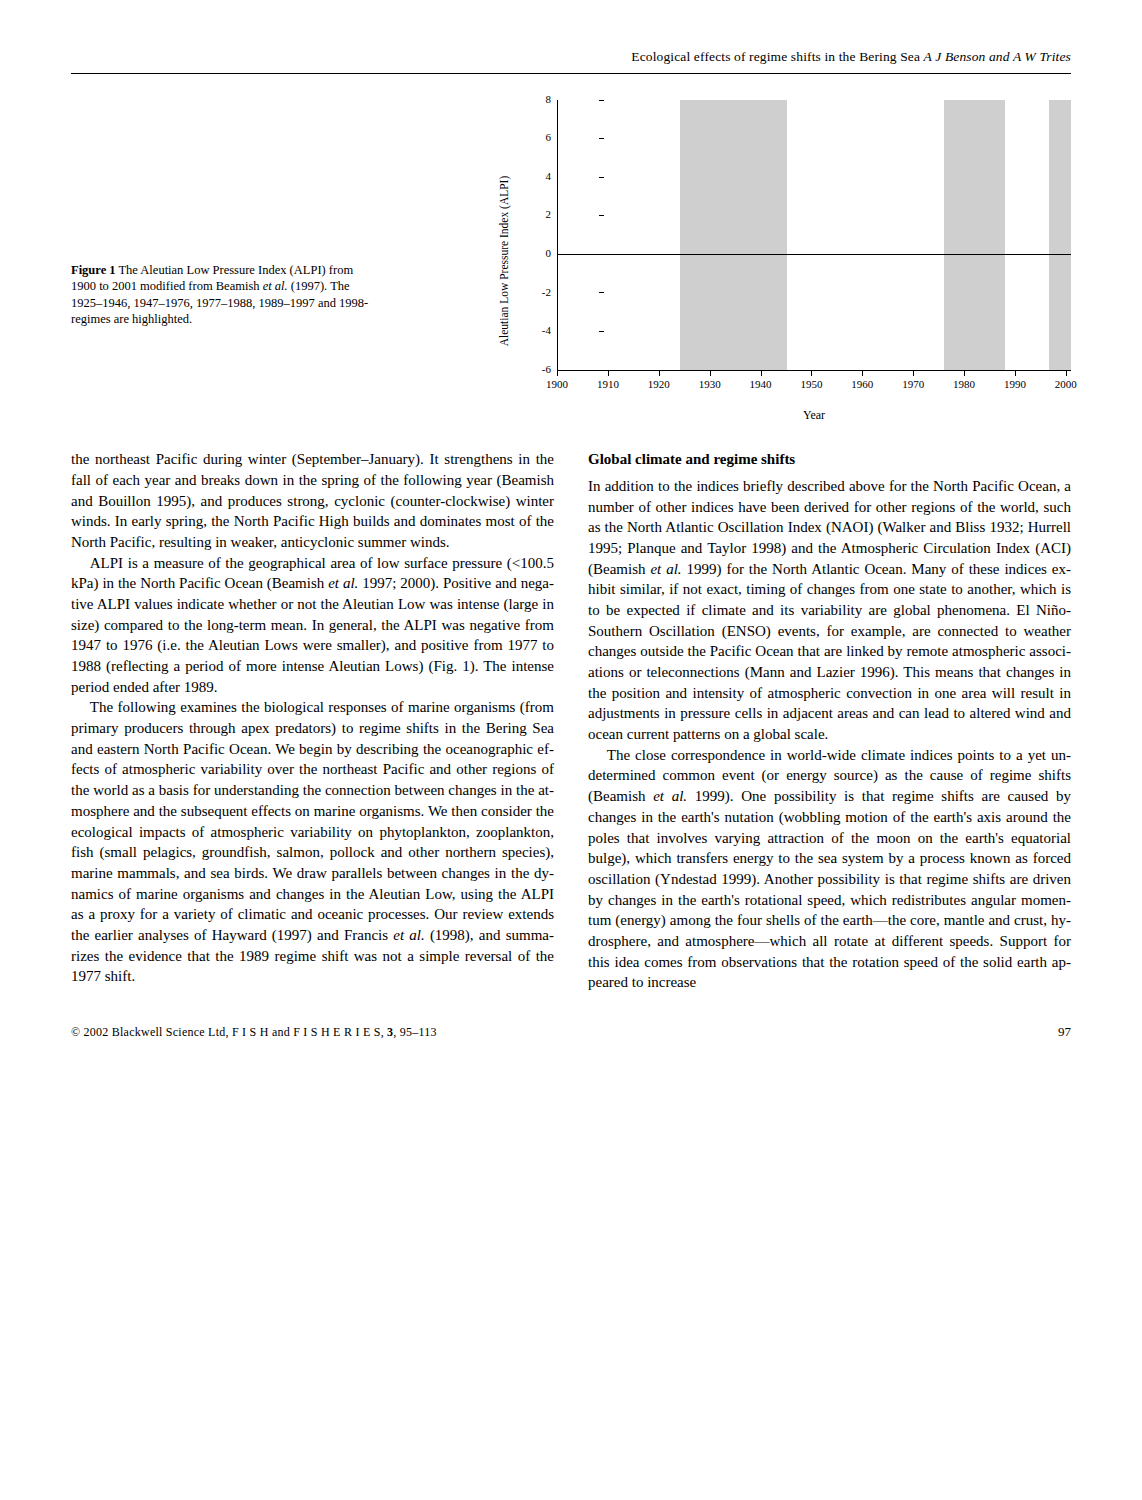Ecological effects of regime shifts in the Bering Sea A J Benson and A W Trites
Figure 1 The Aleutian Low Pressure Index (ALPI) from 1900 to 2001 modified from Beamish et al. (1997). The 1925–1946, 1947–1976, 1977–1988, 1989–1997 and 1998- regimes are highlighted.
8
6
4
2
0
-2
-4
-6
Aleutian Low Pressure Index (ALPI)
1900
1910
1920
1930
1940
1950
1960
1970
1980
1990
2000
Year
the northeast Pacific during winter (September–January). It strengthens in the fall of each year and breaks down in the spring of the following year (Beamish and Bouillon 1995), and produces strong, cyclonic (counter-clockwise) winter winds. In early spring, the North Pacific High builds and dominates most of the North Pacific, resulting in weaker, anticyclonic summer winds.
ALPI is a measure of the geographical area of low surface pressure (<100.5 kPa) in the North Pacific Ocean (Beamish et al. 1997; 2000). Positive and negative ALPI values indicate whether or not the Aleutian Low was intense (large in size) compared to the long-term mean. In general, the ALPI was negative from 1947 to 1976 (i.e. the Aleutian Lows were smaller), and positive from 1977 to 1988 (reflecting a period of more intense Aleutian Lows) (Fig. 1). The intense period ended after 1989.
The following examines the biological responses of marine organisms (from primary producers through apex predators) to regime shifts in the Bering Sea and eastern North Pacific Ocean. We begin by describing the oceanographic effects of atmospheric variability over the northeast Pacific and other regions of the world as a basis for understanding the connection between changes in the atmosphere and the subsequent effects on marine organisms. We then consider the ecological impacts of atmospheric variability on phytoplankton, zooplankton, fish (small pelagics, groundfish, salmon, pollock and other northern species), marine mammals, and sea birds. We draw parallels between changes in the dynamics of marine organisms and changes in the Aleutian Low, using the ALPI as a proxy for a variety of climatic and oceanic processes. Our review extends the earlier analyses of Hayward (1997) and Francis et al. (1998), and summarizes the evidence that the 1989 regime shift was not a simple reversal of the 1977 shift.
Global climate and regime shifts
In addition to the indices briefly described above for the North Pacific Ocean, a number of other indices have been derived for other regions of the world, such as the North Atlantic Oscillation Index (NAOI) (Walker and Bliss 1932; Hurrell 1995; Planque and Taylor 1998) and the Atmospheric Circulation Index (ACI) (Beamish et al. 1999) for the North Atlantic Ocean. Many of these indices exhibit similar, if not exact, timing of changes from one state to another, which is to be expected if climate and its variability are global phenomena. El Niño-Southern Oscillation (ENSO) events, for example, are connected to weather changes outside the Pacific Ocean that are linked by remote atmospheric associations or teleconnections (Mann and Lazier 1996). This means that changes in the position and intensity of atmospheric convection in one area will result in adjustments in pressure cells in adjacent areas and can lead to altered wind and ocean current patterns on a global scale.
The close correspondence in world-wide climate indices points to a yet undetermined common event (or energy source) as the cause of regime shifts (Beamish et al. 1999). One possibility is that regime shifts are caused by changes in the earth's nutation (wobbling motion of the earth's axis around the poles that involves varying attraction of the moon on the earth's equatorial bulge), which transfers energy to the sea system by a process known as forced oscillation (Yndestad 1999). Another possibility is that regime shifts are driven by changes in the earth's rotational speed, which redistributes angular momentum (energy) among the four shells of the earth—the core, mantle and crust, hydrosphere, and atmosphere—which all rotate at different speeds. Support for this idea comes from observations that the rotation speed of the solid earth appeared to increase
© 2002 Blackwell Science Ltd, F I S H and F I S H E R I E S, 3, 95–113
97